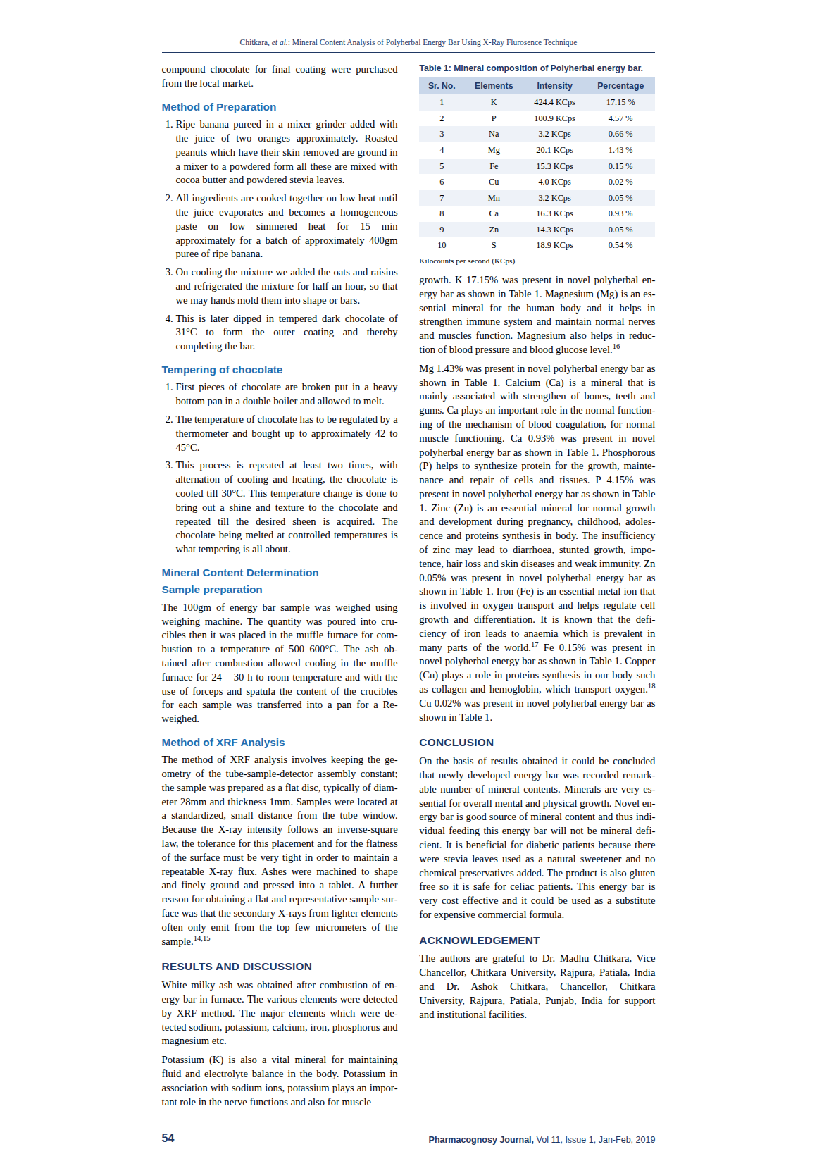Chitkara, et al.: Mineral Content Analysis of Polyherbal Energy Bar Using X-Ray Flurosence Technique
compound chocolate for final coating were purchased from the local market.
Method of Preparation
Ripe banana pureed in a mixer grinder added with the juice of two oranges approximately. Roasted peanuts which have their skin removed are ground in a mixer to a powdered form all these are mixed with cocoa butter and powdered stevia leaves.
All ingredients are cooked together on low heat until the juice evaporates and becomes a homogeneous paste on low simmered heat for 15 min approximately for a batch of approximately 400gm puree of ripe banana.
On cooling the mixture we added the oats and raisins and refrigerated the mixture for half an hour, so that we may hands mold them into shape or bars.
This is later dipped in tempered dark chocolate of 31°C to form the outer coating and thereby completing the bar.
Tempering of chocolate
First pieces of chocolate are broken put in a heavy bottom pan in a double boiler and allowed to melt.
The temperature of chocolate has to be regulated by a thermometer and bought up to approximately 42 to 45°C.
This process is repeated at least two times, with alternation of cooling and heating, the chocolate is cooled till 30°C. This temperature change is done to bring out a shine and texture to the chocolate and repeated till the desired sheen is acquired. The chocolate being melted at controlled temperatures is what tempering is all about.
Mineral Content Determination
Sample preparation
The 100gm of energy bar sample was weighed using weighing machine. The quantity was poured into crucibles then it was placed in the muffle furnace for combustion to a temperature of 500–600°C. The ash obtained after combustion allowed cooling in the muffle furnace for 24 – 30 h to room temperature and with the use of forceps and spatula the content of the crucibles for each sample was transferred into a pan for a Re-weighed.
Method of XRF Analysis
The method of XRF analysis involves keeping the geometry of the tube-sample-detector assembly constant; the sample was prepared as a flat disc, typically of diameter 28mm and thickness 1mm. Samples were located at a standardized, small distance from the tube window. Because the X-ray intensity follows an inverse-square law, the tolerance for this placement and for the flatness of the surface must be very tight in order to maintain a repeatable X-ray flux. Ashes were machined to shape and finely ground and pressed into a tablet. A further reason for obtaining a flat and representative sample surface was that the secondary X-rays from lighter elements often only emit from the top few micrometers of the sample.14,15
Results and Discussion
White milky ash was obtained after combustion of energy bar in furnace. The various elements were detected by XRF method. The major elements which were detected sodium, potassium, calcium, iron, phosphorus and magnesium etc.
Potassium (K) is also a vital mineral for maintaining fluid and electrolyte balance in the body. Potassium in association with sodium ions, potassium plays an important role in the nerve functions and also for muscle
Table 1: Mineral composition of Polyherbal energy bar.
| Sr. No. | Elements | Intensity | Percentage |
| --- | --- | --- | --- |
| 1 | K | 424.4 KCps | 17.15 % |
| 2 | P | 100.9 KCps | 4.57 % |
| 3 | Na | 3.2 KCps | 0.66 % |
| 4 | Mg | 20.1 KCps | 1.43 % |
| 5 | Fe | 15.3 KCps | 0.15 % |
| 6 | Cu | 4.0 KCps | 0.02 % |
| 7 | Mn | 3.2 KCps | 0.05 % |
| 8 | Ca | 16.3 KCps | 0.93 % |
| 9 | Zn | 14.3 KCps | 0.05 % |
| 10 | S | 18.9 KCps | 0.54 % |
Kilocounts per second (KCps)
growth. K 17.15% was present in novel polyherbal energy bar as shown in Table 1. Magnesium (Mg) is an essential mineral for the human body and it helps in strengthen immune system and maintain normal nerves and muscles function. Magnesium also helps in reduction of blood pressure and blood glucose level.16
Mg 1.43% was present in novel polyherbal energy bar as shown in Table 1. Calcium (Ca) is a mineral that is mainly associated with strengthen of bones, teeth and gums. Ca plays an important role in the normal functioning of the mechanism of blood coagulation, for normal muscle functioning. Ca 0.93% was present in novel polyherbal energy bar as shown in Table 1. Phosphorous (P) helps to synthesize protein for the growth, maintenance and repair of cells and tissues. P 4.15% was present in novel polyherbal energy bar as shown in Table 1. Zinc (Zn) is an essential mineral for normal growth and development during pregnancy, childhood, adolescence and proteins synthesis in body. The insufficiency of zinc may lead to diarrhoea, stunted growth, impotence, hair loss and skin diseases and weak immunity. Zn 0.05% was present in novel polyherbal energy bar as shown in Table 1. Iron (Fe) is an essential metal ion that is involved in oxygen transport and helps regulate cell growth and differentiation. It is known that the deficiency of iron leads to anaemia which is prevalent in many parts of the world.17 Fe 0.15% was present in novel polyherbal energy bar as shown in Table 1. Copper (Cu) plays a role in proteins synthesis in our body such as collagen and hemoglobin, which transport oxygen.18 Cu 0.02% was present in novel polyherbal energy bar as shown in Table 1.
Conclusion
On the basis of results obtained it could be concluded that newly developed energy bar was recorded remarkable number of mineral contents. Minerals are very essential for overall mental and physical growth. Novel energy bar is good source of mineral content and thus individual feeding this energy bar will not be mineral deficient. It is beneficial for diabetic patients because there were stevia leaves used as a natural sweetener and no chemical preservatives added. The product is also gluten free so it is safe for celiac patients. This energy bar is very cost effective and it could be used as a substitute for expensive commercial formula.
Acknowledgement
The authors are grateful to Dr. Madhu Chitkara, Vice Chancellor, Chitkara University, Rajpura, Patiala, India and Dr. Ashok Chitkara, Chancellor, Chitkara University, Rajpura, Patiala, Punjab, India for support and institutional facilities.
54
Pharmacognosy Journal, Vol 11, Issue 1, Jan-Feb, 2019